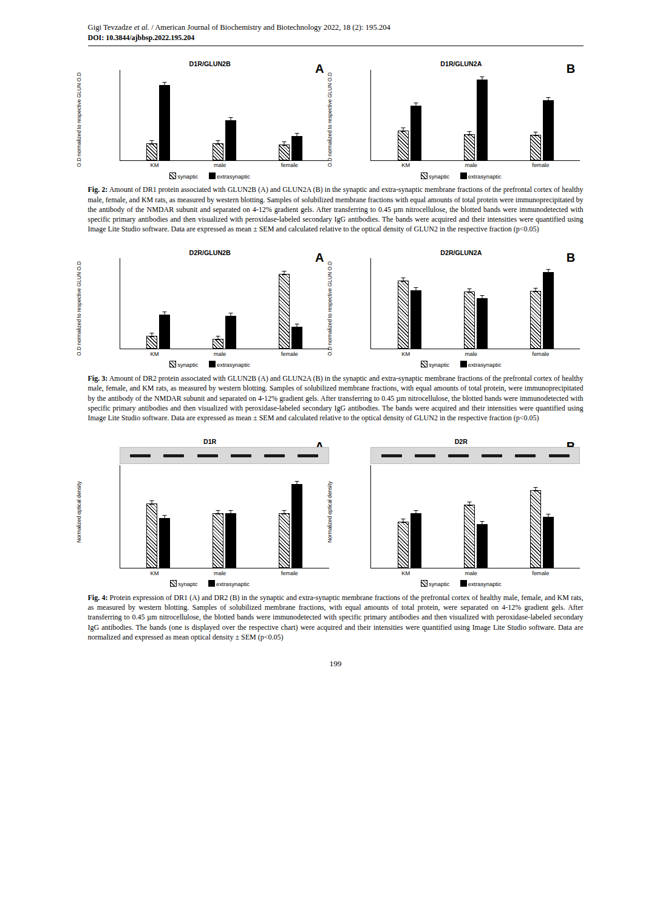Gigi Tevzadze et al. / American Journal of Biochemistry and Biotechnology 2022, 18 (2): 195.204
DOI: 10.3844/ajbbsp.2022.195.204
A
D1R/GLUN2B
O.D normalized to respective GLUN O.D
KM male female
synaptic extrasynaptic
B
D1R/GLUN2A
O.D normalized to respective GLUN O.D
KM male female
synaptic extrasynaptic
Fig. 2: Amount of DR1 protein associated with GLUN2B (A) and GLUN2A (B) in the synaptic and extra-synaptic membrane fractions of the prefrontal cortex of healthy male, female, and KM rats, as measured by western blotting. Samples of solubilized membrane fractions with equal amounts of total protein were immunoprecipitated by the antibody of the NMDAR subunit and separated on 4-12% gradient gels. After transferring to 0.45 µm nitrocellulose, the blotted bands were immunodetected with specific primary antibodies and then visualized with peroxidase-labeled secondary IgG antibodies. The bands were acquired and their intensities were quantified using Image Lite Studio software. Data are expressed as mean ± SEM and calculated relative to the optical density of GLUN2 in the respective fraction (p<0.05)
A
D2R/GLUN2B
O.D normalized to respective GLUN O.D
KM male female
synaptic extrasynaptic
B
D2R/GLUN2A
O.D normalized to respective GLUN O.D
KM male female
synaptic extrasynaptic
Fig. 3: Amount of DR2 protein associated with GLUN2B (A) and GLUN2A (B) in the synaptic and extra-synaptic membrane fractions of the prefrontal cortex of healthy male, female, and KM rats, as measured by western blotting. Samples of solubilized membrane fractions, with equal amounts of total protein, were immunoprecipitated by the antibody of the NMDAR subunit and separated on 4-12% gradient gels. After transferring to 0.45 µm nitrocellulose, the blotted bands were immunodetected with specific primary antibodies and then visualized with peroxidase-labeled secondary IgG antibodies. The bands were acquired and their intensities were quantified using Image Lite Studio software. Data are expressed as mean ± SEM and calculated relative to the optical density of GLUN2 in the respective fraction (p<0.05)
A
D1R
Normalized optical density
KM male female
synaptc extrasynaptic
B
D2R
Normalized optical density
KM male female
synaptic extrasynaptic
Fig. 4: Protein expression of DR1 (A) and DR2 (B) in the synaptic and extra-synaptic membrane fractions of the prefrontal cortex of healthy male, female, and KM rats, as measured by western blotting. Samples of solubilized membrane fractions, with equal amounts of total protein, were separated on 4-12% gradient gels. After transferring to 0.45 µm nitrocellulose, the blotted bands were immunodetected with specific primary antibodies and then visualized with peroxidase-labeled secondary IgG antibodies. The bands (one is displayed over the respective chart) were acquired and their intensities were quantified using Image Lite Studio software. Data are normalized and expressed as mean optical density ± SEM (p<0.05)
199